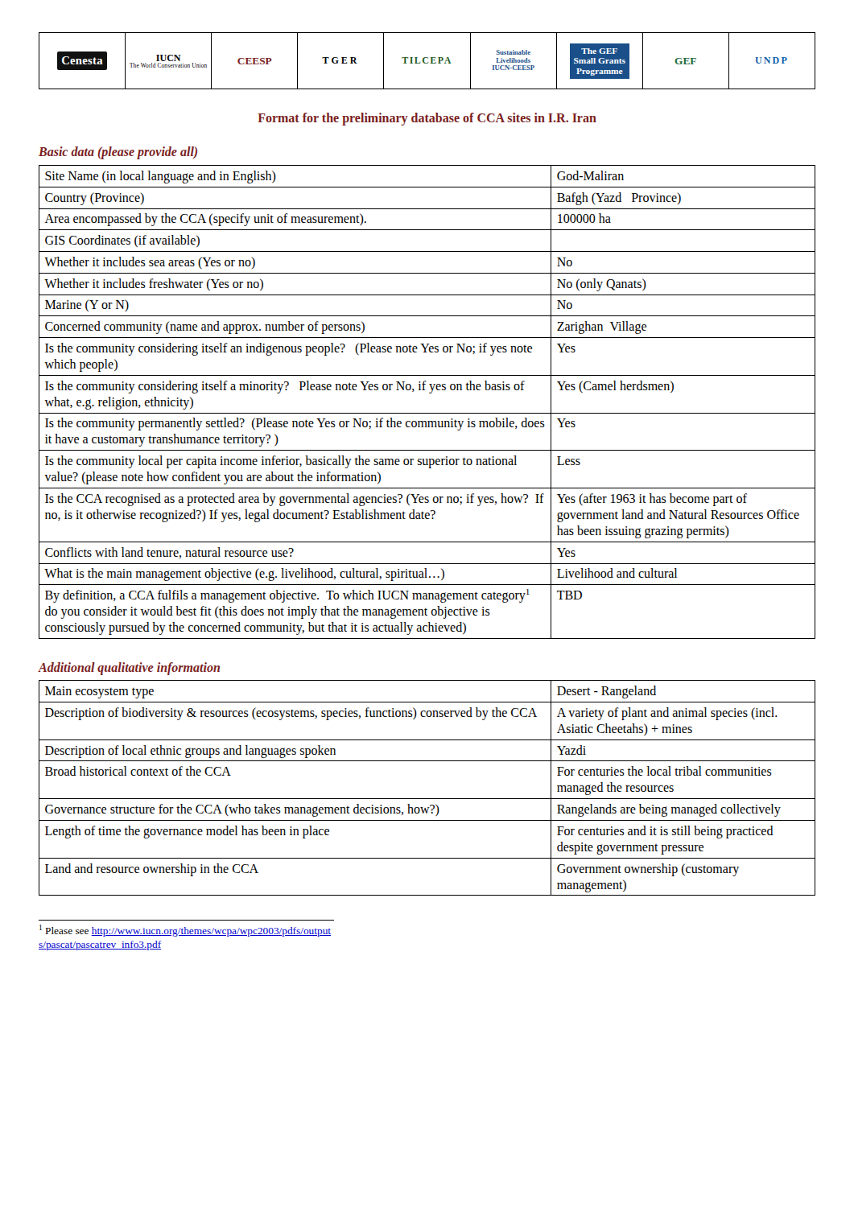Cenesta
IUCNThe World Conservation Union
CEESP
TGER
TILCEPA
Sustainable
Livelihoods
IUCN-CEESP
The GEF
Small Grants
Programme
GEF
UNDP
Format for the preliminary database of CCA sites in I.R. Iran
Basic data (please provide all)
| Site Name (in local language and in English) | God-Maliran |
| Country (Province) | Bafgh (Yazd Province) |
| Area encompassed by the CCA (specify unit of measurement). | 100000 ha |
| GIS Coordinates (if available) | |
| Whether it includes sea areas (Yes or no) | No |
| Whether it includes freshwater (Yes or no) | No (only Qanats) |
| Marine (Y or N) | No |
| Concerned community (name and approx. number of persons) | Zarighan Village |
| Is the community considering itself an indigenous people? (Please note Yes or No; if yes note which people) | Yes |
| Is the community considering itself a minority? Please note Yes or No, if yes on the basis of what, e.g. religion, ethnicity) | Yes (Camel herdsmen) |
| Is the community permanently settled? (Please note Yes or No; if the community is mobile, does it have a customary transhumance territory? ) | Yes |
| Is the community local per capita income inferior, basically the same or superior to national value? (please note how confident you are about the information) | Less |
| Is the CCA recognised as a protected area by governmental agencies? (Yes or no; if yes, how? If no, is it otherwise recognized?) If yes, legal document? Establishment date? | Yes (after 1963 it has become part of government land and Natural Resources Office has been issuing grazing permits) |
| Conflicts with land tenure, natural resource use? | Yes |
| What is the main management objective (e.g. livelihood, cultural, spiritual…) | Livelihood and cultural |
| By definition, a CCA fulfils a management objective. To which IUCN management category 1 do you consider it would best fit (this does not imply that the management objective is consciously pursued by the concerned community, but that it is actually achieved) | TBD |
Additional qualitative information
| Main ecosystem type | Desert - Rangeland |
| Description of biodiversity & resources (ecosystems, species, functions) conserved by the CCA | A variety of plant and animal species (incl. Asiatic Cheetahs) + mines |
| Description of local ethnic groups and languages spoken | Yazdi |
| Broad historical context of the CCA | For centuries the local tribal communities managed the resources |
| Governance structure for the CCA (who takes management decisions, how?) | Rangelands are being managed collectively |
| Length of time the governance model has been in place | For centuries and it is still being practiced despite government pressure |
| Land and resource ownership in the CCA | Government ownership (customary management) |
1 Please see http://www.iucn.org/themes/wcpa/wpc2003/pdfs/outputs/pascat/pascatrev_info3.pdf